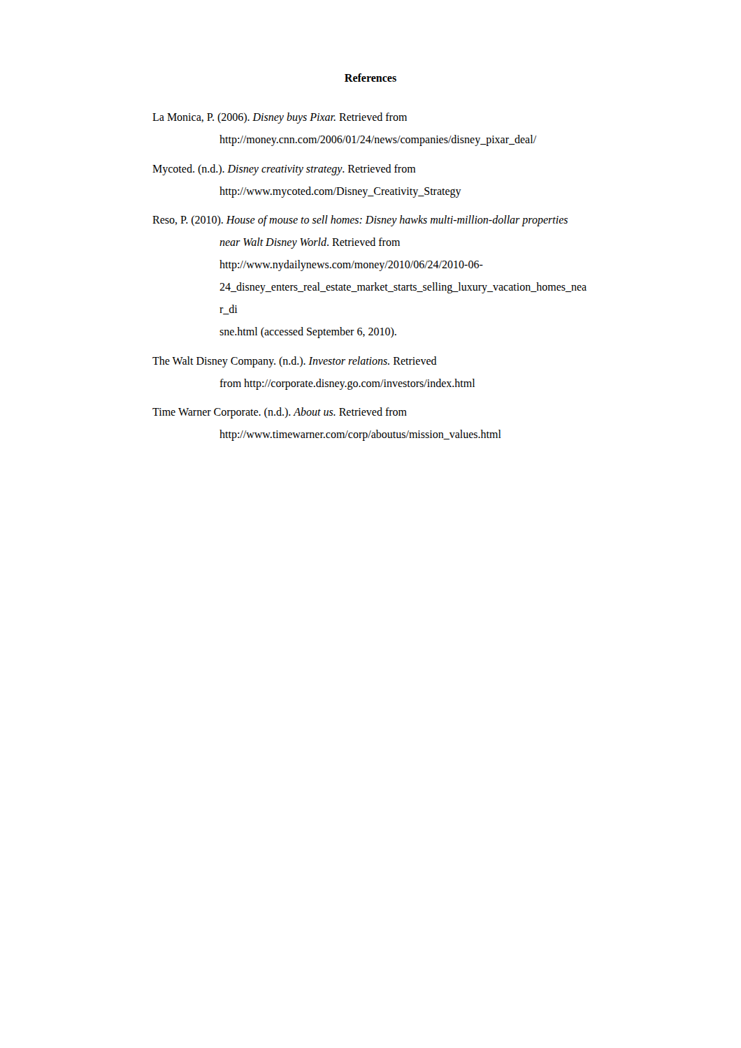References
La Monica, P. (2006). Disney buys Pixar. Retrieved from http://money.cnn.com/2006/01/24/news/companies/disney_pixar_deal/
Mycoted. (n.d.). Disney creativity strategy. Retrieved from http://www.mycoted.com/Disney_Creativity_Strategy
Reso, P. (2010). House of mouse to sell homes: Disney hawks multi-million-dollar properties near Walt Disney World. Retrieved from http://www.nydailynews.com/money/2010/06/24/2010-06- 24_disney_enters_real_estate_market_starts_selling_luxury_vacation_homes_near_di sne.html (accessed September 6, 2010).
The Walt Disney Company. (n.d.). Investor relations. Retrieved from http://corporate.disney.go.com/investors/index.html
Time Warner Corporate. (n.d.). About us. Retrieved from http://www.timewarner.com/corp/aboutus/mission_values.html